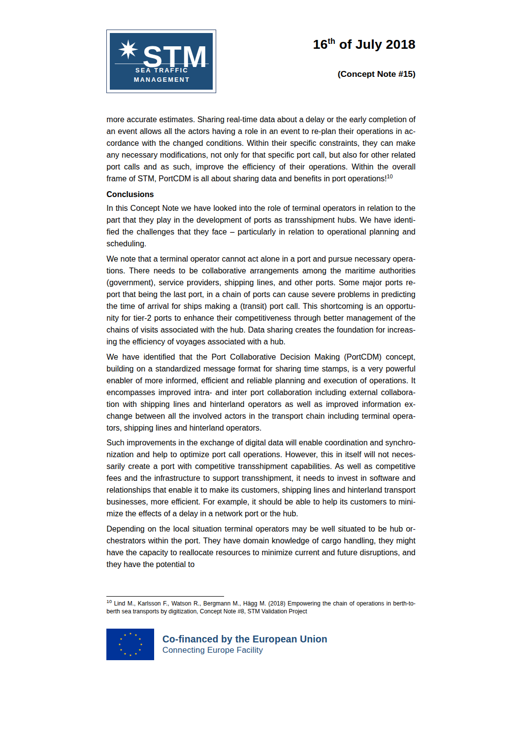✷
STM
SEA TRAFFIC MANAGEMENT
16th of July 2018
(Concept Note #15)
more accurate estimates. Sharing real-time data about a delay or the early completion of an event allows all the actors having a role in an event to re-plan their operations in accordance with the changed conditions. Within their specific constraints, they can make any necessary modifications, not only for that specific port call, but also for other related port calls and as such, improve the efficiency of their operations. Within the overall frame of STM, PortCDM is all about sharing data and benefits in port operations!10
Conclusions
In this Concept Note we have looked into the role of terminal operators in relation to the part that they play in the development of ports as transshipment hubs. We have identified the challenges that they face – particularly in relation to operational planning and scheduling.
We note that a terminal operator cannot act alone in a port and pursue necessary operations. There needs to be collaborative arrangements among the maritime authorities (government), service providers, shipping lines, and other ports. Some major ports report that being the last port, in a chain of ports can cause severe problems in predicting the time of arrival for ships making a (transit) port call. This shortcoming is an opportunity for tier-2 ports to enhance their competitiveness through better management of the chains of visits associated with the hub. Data sharing creates the foundation for increasing the efficiency of voyages associated with a hub.
We have identified that the Port Collaborative Decision Making (PortCDM) concept, building on a standardized message format for sharing time stamps, is a very powerful enabler of more informed, efficient and reliable planning and execution of operations. It encompasses improved intra- and inter port collaboration including external collaboration with shipping lines and hinterland operators as well as improved information exchange between all the involved actors in the transport chain including terminal operators, shipping lines and hinterland operators.
Such improvements in the exchange of digital data will enable coordination and synchronization and help to optimize port call operations. However, this in itself will not necessarily create a port with competitive transshipment capabilities. As well as competitive fees and the infrastructure to support transshipment, it needs to invest in software and relationships that enable it to make its customers, shipping lines and hinterland transport businesses, more efficient. For example, it should be able to help its customers to minimize the effects of a delay in a network port or the hub.
Depending on the local situation terminal operators may be well situated to be hub orchestrators within the port. They have domain knowledge of cargo handling, they might have the capacity to reallocate resources to minimize current and future disruptions, and they have the potential to
10 Lind M., Karlsson F., Watson R., Bergmann M., Hägg M. (2018) Empowering the chain of operations in berth-to-berth sea transports by digitization, Concept Note #8, STM Validation Project
★ ★ ★ ★ ★ ★ ★ ★ ★ ★ ★ ★
Co-financed by the European Union
Connecting Europe Facility